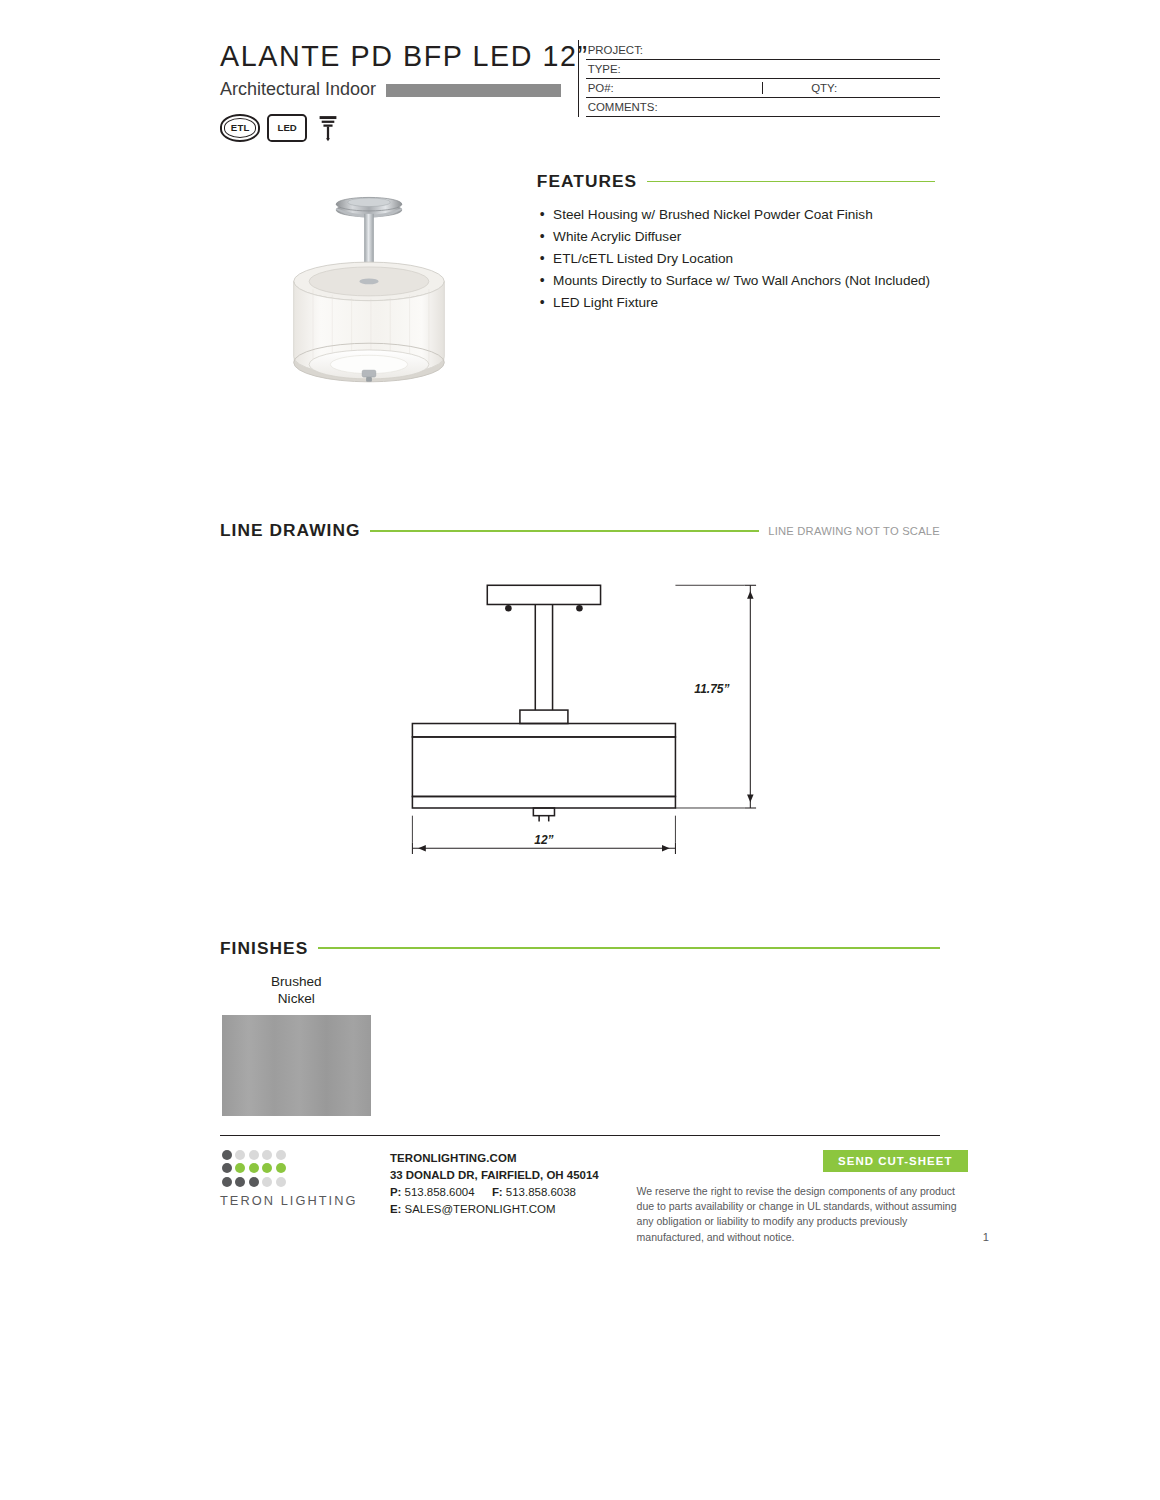ALANTE PD BFP LED 12”
Architectural Indoor
ETL
LED
PROJECT:
TYPE:
PO#: QTY:
COMMENTS:
FEATURES
Steel Housing w/ Brushed Nickel Powder Coat Finish
White Acrylic Diffuser
ETL/cETL Listed Dry Location
Mounts Directly to Surface w/ Two Wall Anchors (Not Included)
LED Light Fixture
LINE DRAWING
LINE DRAWING NOT TO SCALE
11.75” 12”
FINISHES
Brushed
Nickel
TERON LIGHTING
TERONLIGHTING.COM
33 DONALD DR, FAIRFIELD, OH 45014
P: 513.858.6004 F: 513.858.6038
E: SALES@TERONLIGHT.COM
SEND CUT-SHEET
We reserve the right to revise the design components of any product due to parts availability or change in UL standards, without assuming any obligation or liability to modify any products previously manufactured, and without notice. 1